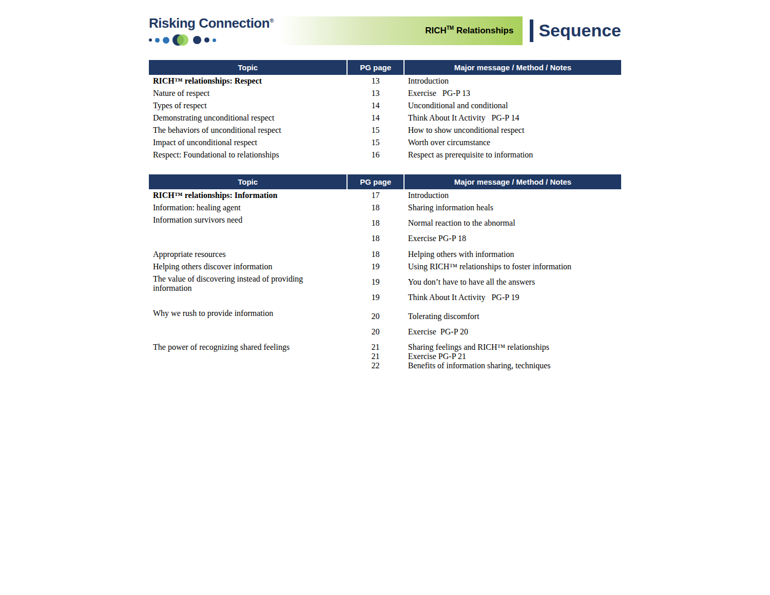Risking Connection®
RICHTM Relationships
Sequence
| Topic | PG page | Major message / Method / Notes |
| --- | --- | --- |
| RICH™ relationships: Respect | 13 | Introduction |
| Nature of respect | 13 | Exercise PG-P 13 |
| Types of respect | 14 | Unconditional and conditional |
| Demonstrating unconditional respect | 14 | Think About It Activity PG-P 14 |
| The behaviors of unconditional respect | 15 | How to show unconditional respect |
| Impact of unconditional respect | 15 | Worth over circumstance |
| Respect: Foundational to relationships | 16 | Respect as prerequisite to information |
| Topic | PG page | Major message / Method / Notes |
| --- | --- | --- |
| RICH™ relationships: Information | 17 | Introduction |
| Information: healing agent | 18 | Sharing information heals |
| Information survivors need | 18 18 | Normal reaction to the abnormal Exercise PG-P 18 |
| Appropriate resources | 18 | Helping others with information |
| Helping others discover information | 19 | Using RICH™ relationships to foster information |
| The value of discovering instead of providing information | 19 19 | You don’t have to have all the answers Think About It Activity PG-P 19 |
| Why we rush to provide information | 20 20 | Tolerating discomfort Exercise PG-P 20 |
| The power of recognizing shared feelings | 21 21 22 | Sharing feelings and RICH™ relationships Exercise PG-P 21 Benefits of information sharing, techniques |